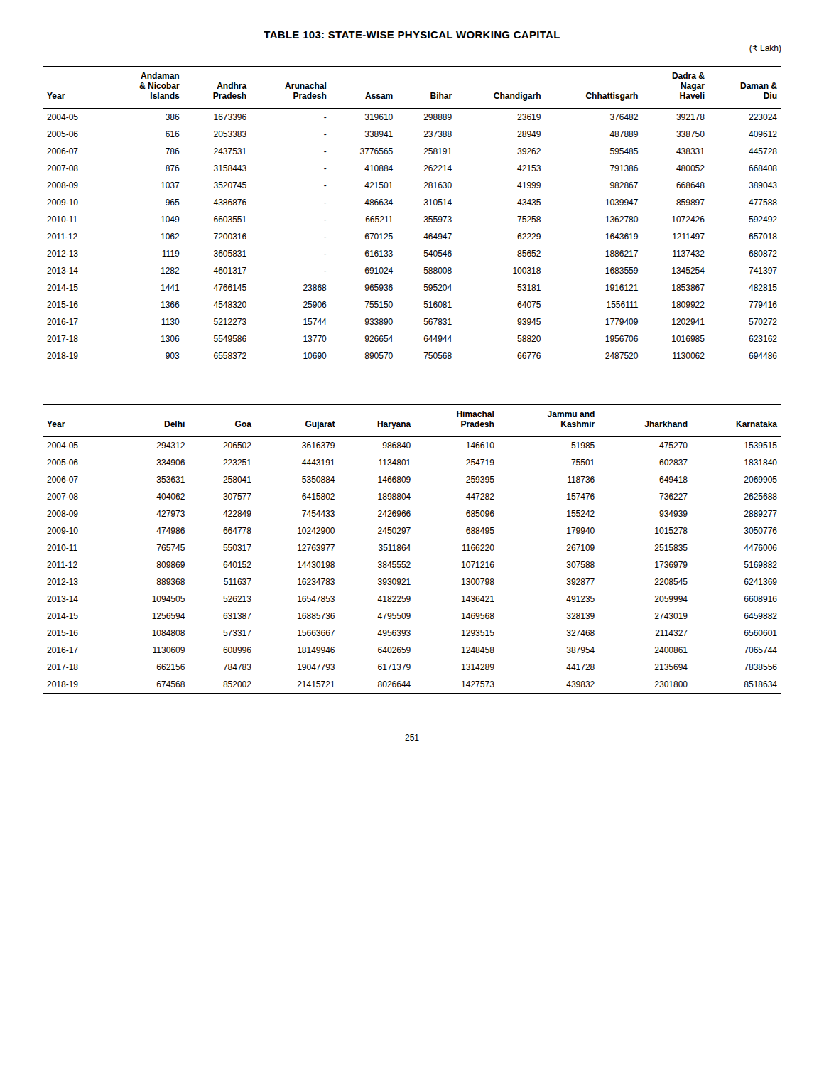TABLE 103: STATE-WISE PHYSICAL WORKING CAPITAL
(₹ Lakh)
| Year | Andaman & Nicobar Islands | Andhra Pradesh | Arunachal Pradesh | Assam | Bihar | Chandigarh | Chhattisgarh | Dadra & Nagar Haveli | Daman & Diu |
| --- | --- | --- | --- | --- | --- | --- | --- | --- | --- |
| 2004-05 | 386 | 1673396 | - | 319610 | 298889 | 23619 | 376482 | 392178 | 223024 |
| 2005-06 | 616 | 2053383 | - | 338941 | 237388 | 28949 | 487889 | 338750 | 409612 |
| 2006-07 | 786 | 2437531 | - | 3776565 | 258191 | 39262 | 595485 | 438331 | 445728 |
| 2007-08 | 876 | 3158443 | - | 410884 | 262214 | 42153 | 791386 | 480052 | 668408 |
| 2008-09 | 1037 | 3520745 | - | 421501 | 281630 | 41999 | 982867 | 668648 | 389043 |
| 2009-10 | 965 | 4386876 | - | 486634 | 310514 | 43435 | 1039947 | 859897 | 477588 |
| 2010-11 | 1049 | 6603551 | - | 665211 | 355973 | 75258 | 1362780 | 1072426 | 592492 |
| 2011-12 | 1062 | 7200316 | - | 670125 | 464947 | 62229 | 1643619 | 1211497 | 657018 |
| 2012-13 | 1119 | 3605831 | - | 616133 | 540546 | 85652 | 1886217 | 1137432 | 680872 |
| 2013-14 | 1282 | 4601317 | - | 691024 | 588008 | 100318 | 1683559 | 1345254 | 741397 |
| 2014-15 | 1441 | 4766145 | 23868 | 965936 | 595204 | 53181 | 1916121 | 1853867 | 482815 |
| 2015-16 | 1366 | 4548320 | 25906 | 755150 | 516081 | 64075 | 1556111 | 1809922 | 779416 |
| 2016-17 | 1130 | 5212273 | 15744 | 933890 | 567831 | 93945 | 1779409 | 1202941 | 570272 |
| 2017-18 | 1306 | 5549586 | 13770 | 926654 | 644944 | 58820 | 1956706 | 1016985 | 623162 |
| 2018-19 | 903 | 6558372 | 10690 | 890570 | 750568 | 66776 | 2487520 | 1130062 | 694486 |
| Year | Delhi | Goa | Gujarat | Haryana | Himachal Pradesh | Jammu and Kashmir | Jharkhand | Karnataka |
| --- | --- | --- | --- | --- | --- | --- | --- | --- |
| 2004-05 | 294312 | 206502 | 3616379 | 986840 | 146610 | 51985 | 475270 | 1539515 |
| 2005-06 | 334906 | 223251 | 4443191 | 1134801 | 254719 | 75501 | 602837 | 1831840 |
| 2006-07 | 353631 | 258041 | 5350884 | 1466809 | 259395 | 118736 | 649418 | 2069905 |
| 2007-08 | 404062 | 307577 | 6415802 | 1898804 | 447282 | 157476 | 736227 | 2625688 |
| 2008-09 | 427973 | 422849 | 7454433 | 2426966 | 685096 | 155242 | 934939 | 2889277 |
| 2009-10 | 474986 | 664778 | 10242900 | 2450297 | 688495 | 179940 | 1015278 | 3050776 |
| 2010-11 | 765745 | 550317 | 12763977 | 3511864 | 1166220 | 267109 | 2515835 | 4476006 |
| 2011-12 | 809869 | 640152 | 14430198 | 3845552 | 1071216 | 307588 | 1736979 | 5169882 |
| 2012-13 | 889368 | 511637 | 16234783 | 3930921 | 1300798 | 392877 | 2208545 | 6241369 |
| 2013-14 | 1094505 | 526213 | 16547853 | 4182259 | 1436421 | 491235 | 2059994 | 6608916 |
| 2014-15 | 1256594 | 631387 | 16885736 | 4795509 | 1469568 | 328139 | 2743019 | 6459882 |
| 2015-16 | 1084808 | 573317 | 15663667 | 4956393 | 1293515 | 327468 | 2114327 | 6560601 |
| 2016-17 | 1130609 | 608996 | 18149946 | 6402659 | 1248458 | 387954 | 2400861 | 7065744 |
| 2017-18 | 662156 | 784783 | 19047793 | 6171379 | 1314289 | 441728 | 2135694 | 7838556 |
| 2018-19 | 674568 | 852002 | 21415721 | 8026644 | 1427573 | 439832 | 2301800 | 8518634 |
251